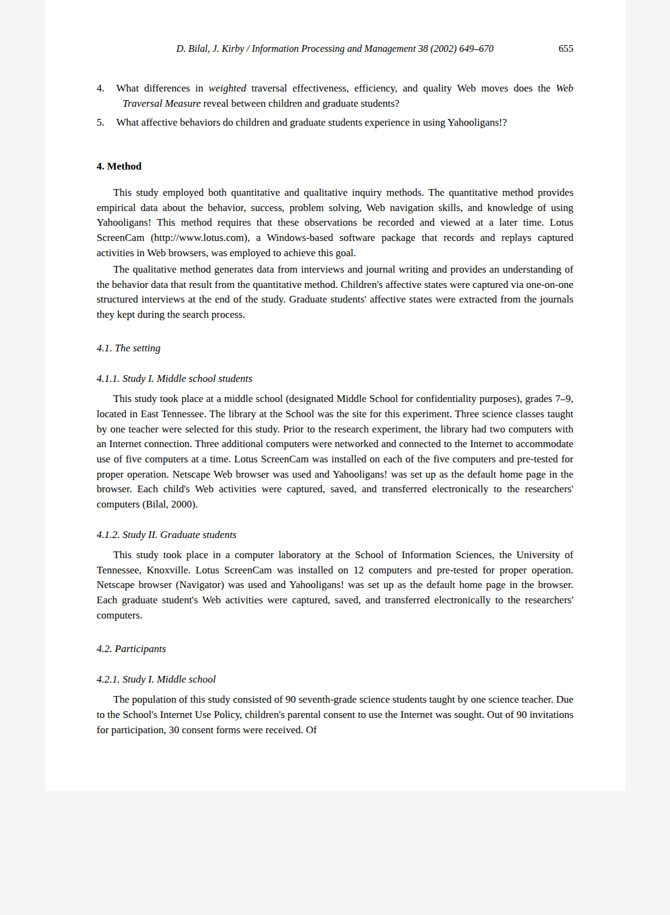D. Bilal, J. Kirby / Information Processing and Management 38 (2002) 649–670 655
4. What differences in weighted traversal effectiveness, efficiency, and quality Web moves does the Web Traversal Measure reveal between children and graduate students?
5. What affective behaviors do children and graduate students experience in using Yahooligans!?
4. Method
This study employed both quantitative and qualitative inquiry methods. The quantitative method provides empirical data about the behavior, success, problem solving, Web navigation skills, and knowledge of using Yahooligans! This method requires that these observations be recorded and viewed at a later time. Lotus ScreenCam (http://www.lotus.com), a Windows-based software package that records and replays captured activities in Web browsers, was employed to achieve this goal.
The qualitative method generates data from interviews and journal writing and provides an understanding of the behavior data that result from the quantitative method. Children's affective states were captured via one-on-one structured interviews at the end of the study. Graduate students' affective states were extracted from the journals they kept during the search process.
4.1. The setting
4.1.1. Study I. Middle school students
This study took place at a middle school (designated Middle School for confidentiality purposes), grades 7–9, located in East Tennessee. The library at the School was the site for this experiment. Three science classes taught by one teacher were selected for this study. Prior to the research experiment, the library had two computers with an Internet connection. Three additional computers were networked and connected to the Internet to accommodate use of five computers at a time. Lotus ScreenCam was installed on each of the five computers and pre-tested for proper operation. Netscape Web browser was used and Yahooligans! was set up as the default home page in the browser. Each child's Web activities were captured, saved, and transferred electronically to the researchers' computers (Bilal, 2000).
4.1.2. Study II. Graduate students
This study took place in a computer laboratory at the School of Information Sciences, the University of Tennessee, Knoxville. Lotus ScreenCam was installed on 12 computers and pre-tested for proper operation. Netscape browser (Navigator) was used and Yahooligans! was set up as the default home page in the browser. Each graduate student's Web activities were captured, saved, and transferred electronically to the researchers' computers.
4.2. Participants
4.2.1. Study I. Middle school
The population of this study consisted of 90 seventh-grade science students taught by one science teacher. Due to the School's Internet Use Policy, children's parental consent to use the Internet was sought. Out of 90 invitations for participation, 30 consent forms were received. Of